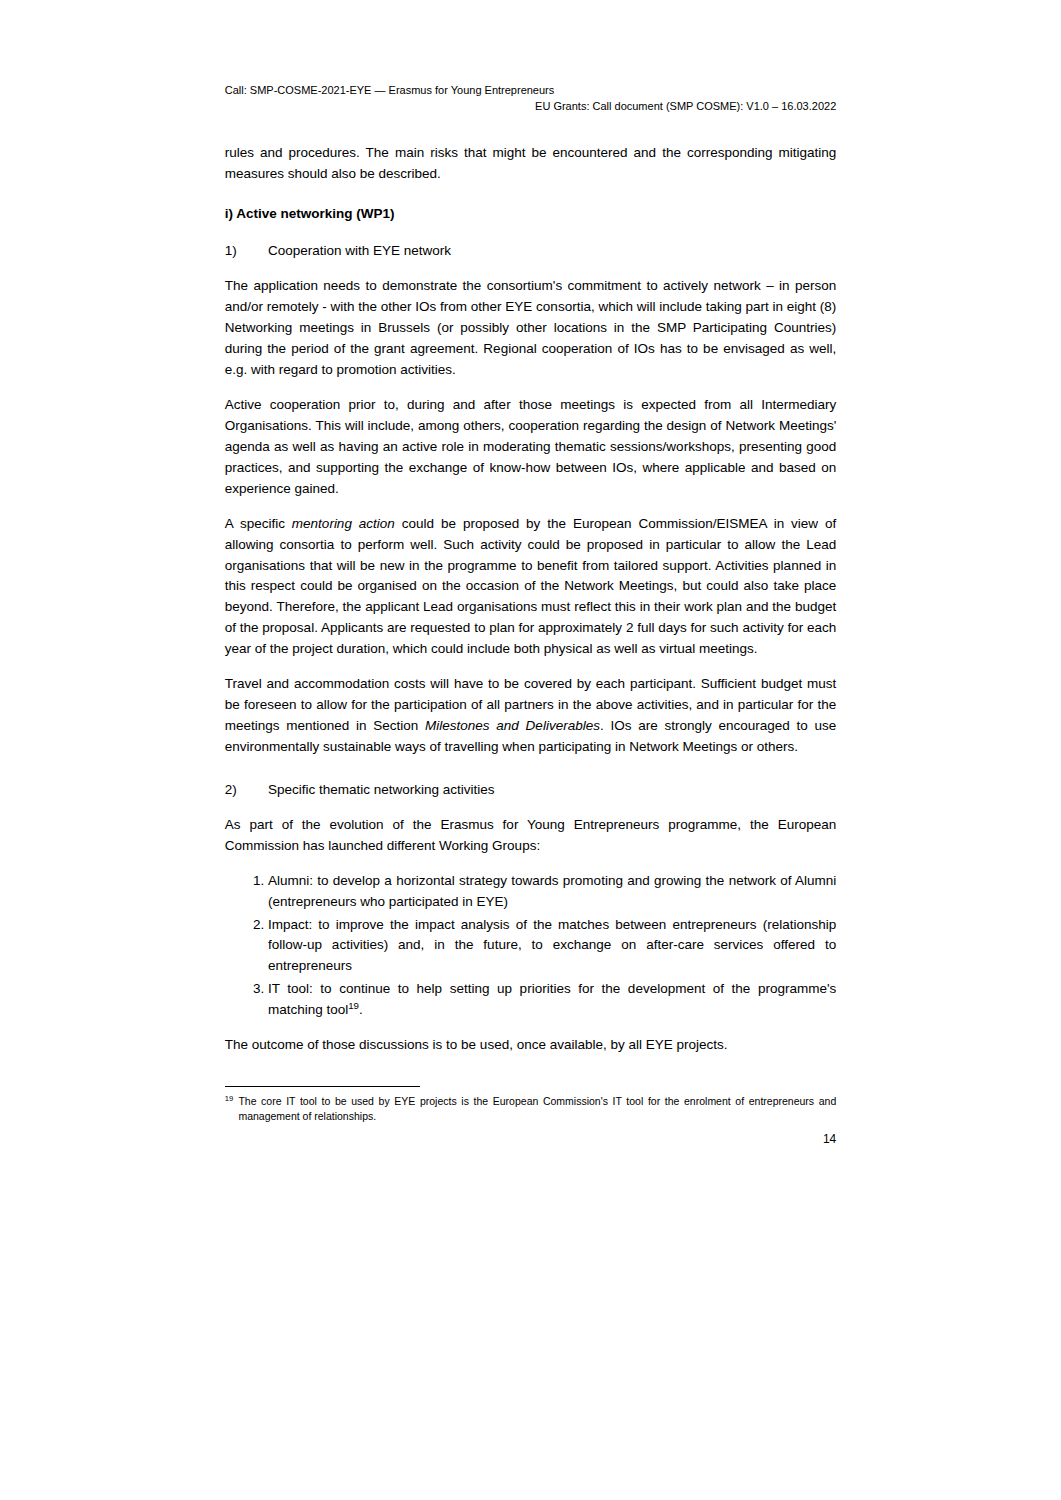Call: SMP-COSME-2021-EYE — Erasmus for Young Entrepreneurs
EU Grants: Call document (SMP COSME): V1.0 – 16.03.2022
rules and procedures. The main risks that might be encountered and the corresponding mitigating measures should also be described.
i) Active networking (WP1)
1)
Cooperation with EYE network
The application needs to demonstrate the consortium's commitment to actively network – in person and/or remotely - with the other IOs from other EYE consortia, which will include taking part in eight (8) Networking meetings in Brussels (or possibly other locations in the SMP Participating Countries) during the period of the grant agreement. Regional cooperation of IOs has to be envisaged as well, e.g. with regard to promotion activities.
Active cooperation prior to, during and after those meetings is expected from all Intermediary Organisations. This will include, among others, cooperation regarding the design of Network Meetings' agenda as well as having an active role in moderating thematic sessions/workshops, presenting good practices, and supporting the exchange of know-how between IOs, where applicable and based on experience gained.
A specific mentoring action could be proposed by the European Commission/EISMEA in view of allowing consortia to perform well. Such activity could be proposed in particular to allow the Lead organisations that will be new in the programme to benefit from tailored support. Activities planned in this respect could be organised on the occasion of the Network Meetings, but could also take place beyond. Therefore, the applicant Lead organisations must reflect this in their work plan and the budget of the proposal. Applicants are requested to plan for approximately 2 full days for such activity for each year of the project duration, which could include both physical as well as virtual meetings.
Travel and accommodation costs will have to be covered by each participant. Sufficient budget must be foreseen to allow for the participation of all partners in the above activities, and in particular for the meetings mentioned in Section Milestones and Deliverables. IOs are strongly encouraged to use environmentally sustainable ways of travelling when participating in Network Meetings or others.
2)
Specific thematic networking activities
As part of the evolution of the Erasmus for Young Entrepreneurs programme, the European Commission has launched different Working Groups:
Alumni: to develop a horizontal strategy towards promoting and growing the network of Alumni (entrepreneurs who participated in EYE)
Impact: to improve the impact analysis of the matches between entrepreneurs (relationship follow-up activities) and, in the future, to exchange on after-care services offered to entrepreneurs
IT tool: to continue to help setting up priorities for the development of the programme's matching tool19.
The outcome of those discussions is to be used, once available, by all EYE projects.
19
The core IT tool to be used by EYE projects is the European Commission's IT tool for the enrolment of entrepreneurs and management of relationships.
14